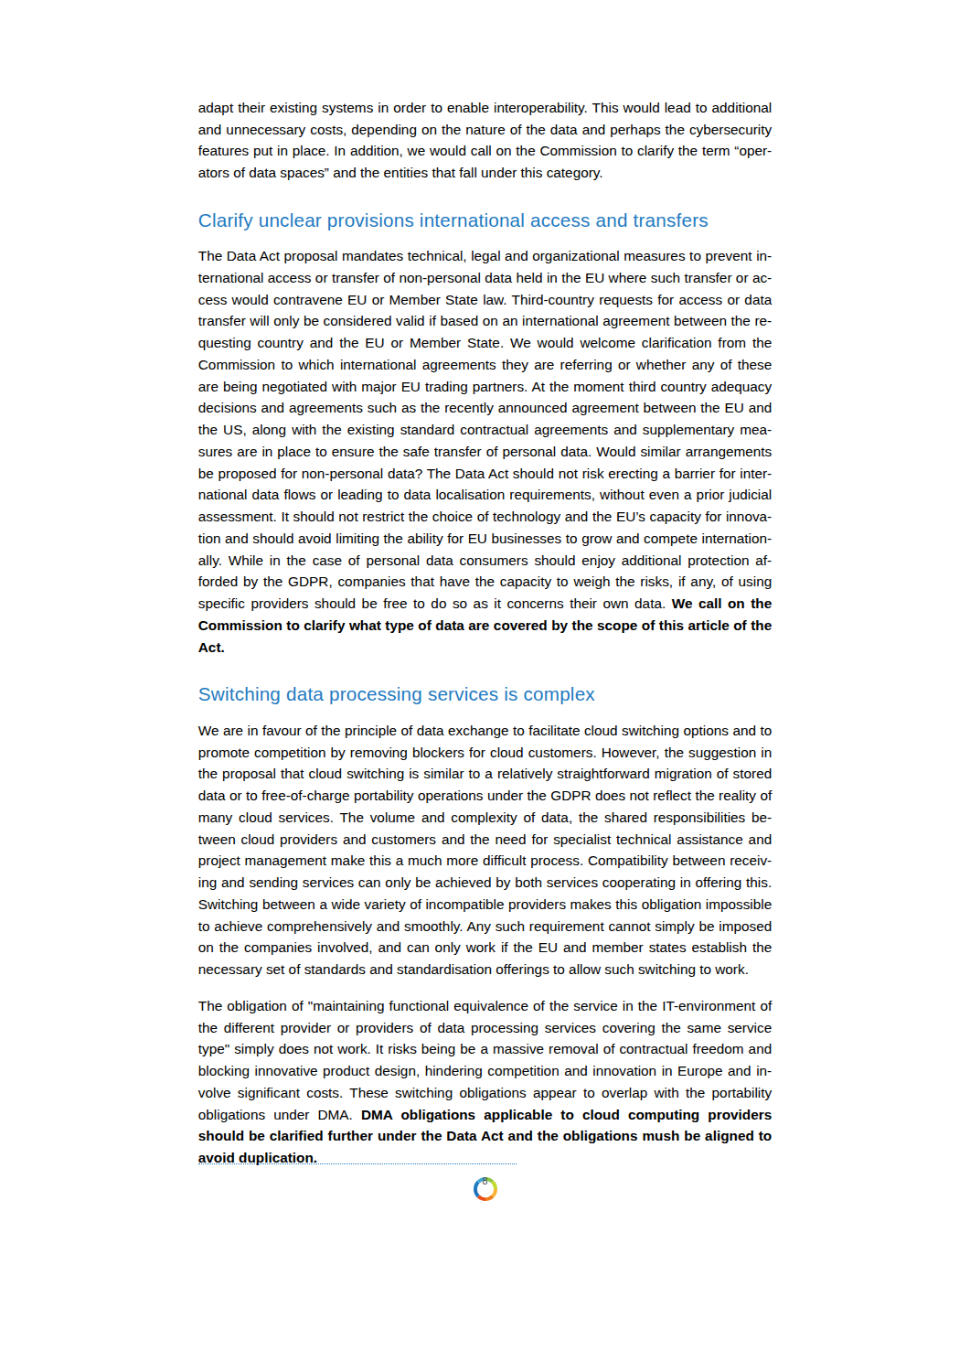adapt their existing systems in order to enable interoperability. This would lead to additional and unnecessary costs, depending on the nature of the data and perhaps the cybersecurity features put in place. In addition, we would call on the Commission to clarify the term “operators of data spaces” and the entities that fall under this category.
Clarify unclear provisions international access and transfers
The Data Act proposal mandates technical, legal and organizational measures to prevent international access or transfer of non-personal data held in the EU where such transfer or access would contravene EU or Member State law. Third-country requests for access or data transfer will only be considered valid if based on an international agreement between the requesting country and the EU or Member State. We would welcome clarification from the Commission to which international agreements they are referring or whether any of these are being negotiated with major EU trading partners. At the moment third country adequacy decisions and agreements such as the recently announced agreement between the EU and the US, along with the existing standard contractual agreements and supplementary measures are in place to ensure the safe transfer of personal data. Would similar arrangements be proposed for non-personal data? The Data Act should not risk erecting a barrier for international data flows or leading to data localisation requirements, without even a prior judicial assessment. It should not restrict the choice of technology and the EU’s capacity for innovation and should avoid limiting the ability for EU businesses to grow and compete internationally. While in the case of personal data consumers should enjoy additional protection afforded by the GDPR, companies that have the capacity to weigh the risks, if any, of using specific providers should be free to do so as it concerns their own data. We call on the Commission to clarify what type of data are covered by the scope of this article of the Act.
Switching data processing services is complex
We are in favour of the principle of data exchange to facilitate cloud switching options and to promote competition by removing blockers for cloud customers. However, the suggestion in the proposal that cloud switching is similar to a relatively straightforward migration of stored data or to free-of-charge portability operations under the GDPR does not reflect the reality of many cloud services. The volume and complexity of data, the shared responsibilities between cloud providers and customers and the need for specialist technical assistance and project management make this a much more difficult process. Compatibility between receiving and sending services can only be achieved by both services cooperating in offering this. Switching between a wide variety of incompatible providers makes this obligation impossible to achieve comprehensively and smoothly. Any such requirement cannot simply be imposed on the companies involved, and can only work if the EU and member states establish the necessary set of standards and standardisation offerings to allow such switching to work.
The obligation of "maintaining functional equivalence of the service in the IT-environment of the different provider or providers of data processing services covering the same service type" simply does not work. It risks being be a massive removal of contractual freedom and blocking innovative product design, hindering competition and innovation in Europe and involve significant costs. These switching obligations appear to overlap with the portability obligations under DMA. DMA obligations applicable to cloud computing providers should be clarified further under the Data Act and the obligations mush be aligned to avoid duplication.
8